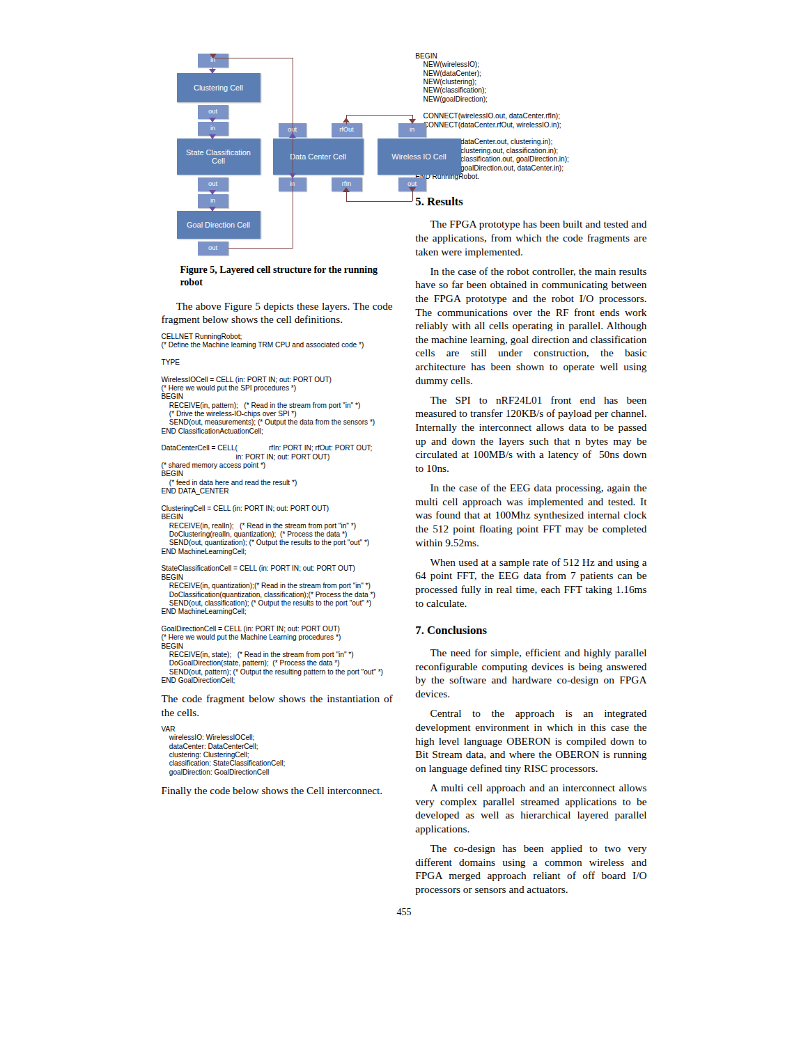in
Clustering Cell
out
in
State Classification
Cell
out
in
Goal Direction Cell
out
Data Center Cell
out
rfOut
in
rfIn
Wireless IO Cell
in
out
Figure 5, Layered cell structure for the running robot
The above Figure 5 depicts these layers. The code fragment below shows the cell definitions.
CELLNET RunningRobot;
(* Define the Machine learning TRM CPU and associated code *)

TYPE

WirelessIOCell = CELL (in: PORT IN; out: PORT OUT)
(* Here we would put the SPI procedures *)
BEGIN
    RECEIVE(in, pattern);   (* Read in the stream from port "in" *)
    (* Drive the wireless-IO-chips over SPI *)
    SEND(out, measurements); (* Output the data from the sensors *)
END ClassificationActuationCell;

DataCenterCell = CELL(                rfIn: PORT IN; rfOut: PORT OUT;
                                      in: PORT IN; out: PORT OUT)
(* shared memory access point *)
BEGIN
    (* feed in data here and read the result *)
END DATA_CENTER

ClusteringCell = CELL (in: PORT IN; out: PORT OUT)
BEGIN
    RECEIVE(in, realIn);   (* Read in the stream from port "in" *)
    DoClustering(realIn, quantization);  (* Process the data *)
    SEND(out, quantization); (* Output the results to the port "out" *)
END MachineLearningCell;

StateClassificationCell = CELL (in: PORT IN; out: PORT OUT)
BEGIN
    RECEIVE(in, quantization);(* Read in the stream from port "in" *)
    DoClassification(quantization, classification);(* Process the data *)
    SEND(out, classification); (* Output the results to the port "out" *)
END MachineLearningCell;

GoalDirectionCell = CELL (in: PORT IN; out: PORT OUT)
(* Here we would put the Machine Learning procedures *)
BEGIN
    RECEIVE(in, state);   (* Read in the stream from port "in" *)
    DoGoalDirection(state, pattern);  (* Process the data *)
    SEND(out, pattern); (* Output the resulting pattern to the port "out" *)
END GoalDirectionCell;
The code fragment below shows the instantiation of the cells.
VAR
    wirelessIO: WirelessIOCell;
    dataCenter: DataCenterCell;
    clustering: ClusteringCell;
    classification: StateClassificationCell;
    goalDirection: GoalDirectionCell
Finally the code below shows the Cell interconnect.
BEGIN
    NEW(wirelessIO);
    NEW(dataCenter);
    NEW(clustering);
    NEW(classification);
    NEW(goalDirection);

    CONNECT(wirelessIO.out, dataCenter.rfIn);
    CONNECT(dataCenter.rfOut, wirelessIO.in);

    CONNECT(dataCenter.out, clustering.in);
    CONNECT(clustering.out, classification.in);
    CONNECT(classification.out, goalDirection.in);
    CONNECT(goalDirection.out, dataCenter.in);
END RunningRobot.
5. Results
The FPGA prototype has been built and tested and the applications, from which the code fragments are taken were implemented.
In the case of the robot controller, the main results have so far been obtained in communicating between the FPGA prototype and the robot I/O processors. The communications over the RF front ends work reliably with all cells operating in parallel. Although the machine learning, goal direction and classification cells are still under construction, the basic architecture has been shown to operate well using dummy cells.
The SPI to nRF24L01 front end has been measured to transfer 120KB/s of payload per channel. Internally the interconnect allows data to be passed up and down the layers such that n bytes may be circulated at 100MB/s with a latency of 50ns down to 10ns.
In the case of the EEG data processing, again the multi cell approach was implemented and tested. It was found that at 100Mhz synthesized internal clock the 512 point floating point FFT may be completed within 9.52ms.
When used at a sample rate of 512 Hz and using a 64 point FFT, the EEG data from 7 patients can be processed fully in real time, each FFT taking 1.16ms to calculate.
7. Conclusions
The need for simple, efficient and highly parallel reconfigurable computing devices is being answered by the software and hardware co-design on FPGA devices.
Central to the approach is an integrated development environment in which in this case the high level language OBERON is compiled down to Bit Stream data, and where the OBERON is running on language defined tiny RISC processors.
A multi cell approach and an interconnect allows very complex parallel streamed applications to be developed as well as hierarchical layered parallel applications.
The co-design has been applied to two very different domains using a common wireless and FPGA merged approach reliant of off board I/O processors or sensors and actuators.
455